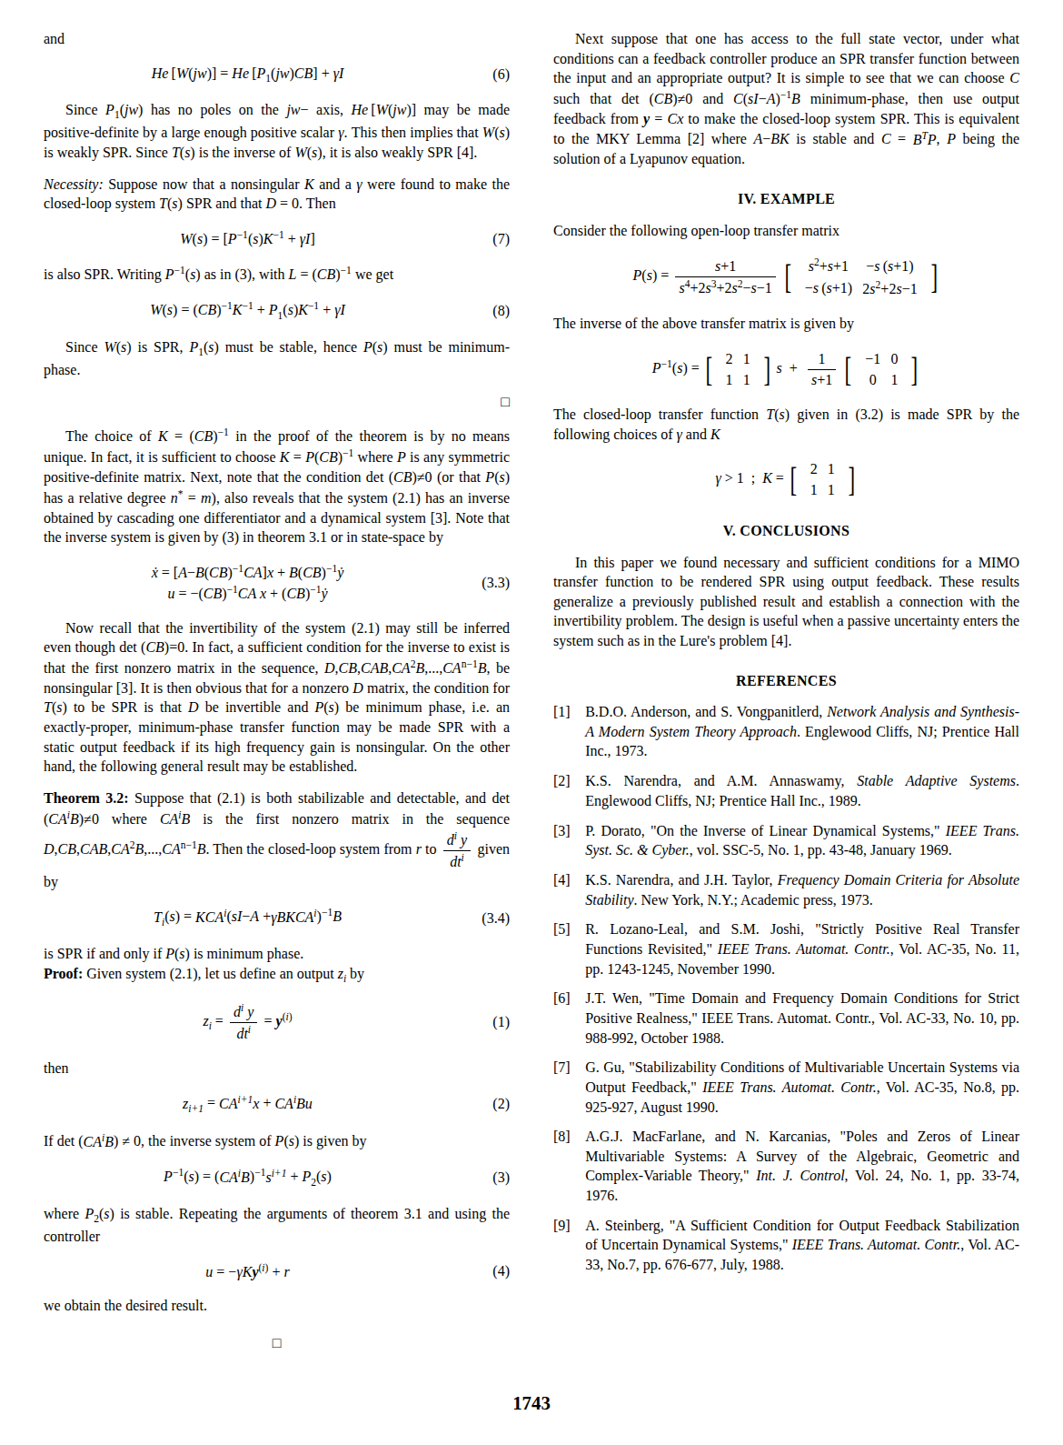and
He [W(jw)] = He [P1(jw)CB] + γI
(6)
Since P1(jw) has no poles on the jw− axis, He [W(jw)] may be made positive-definite by a large enough positive scalar γ. This then implies that W(s) is weakly SPR. Since T(s) is the inverse of W(s), it is also weakly SPR [4].
Necessity: Suppose now that a nonsingular K and a γ were found to make the closed-loop system T(s) SPR and that D = 0. Then
W(s) = [P−1(s)K−1 + γI]
(7)
is also SPR. Writing P−1(s) as in (3), with L = (CB)−1 we get
W(s) = (CB)−1K−1 + P1(s)K−1 + γI
(8)
Since W(s) is SPR, P1(s) must be stable, hence P(s) must be minimum-phase.
□
The choice of K = (CB)−1 in the proof of the theorem is by no means unique. In fact, it is sufficient to choose K = P(CB)−1 where P is any symmetric positive-definite matrix. Next, note that the condition det (CB)≠0 (or that P(s) has a relative degree n* = m), also reveals that the system (2.1) has an inverse obtained by cascading one differentiator and a dynamical system [3]. Note that the inverse system is given by (3) in theorem 3.1 or in state-space by
ẋ = [A−B(CB)−1CA]x + B(CB)−1ẏ
u = −(CB)−1CA x + (CB)−1ẏ
(3.3)
Now recall that the invertibility of the system (2.1) may still be inferred even though det (CB)=0. In fact, a sufficient condition for the inverse to exist is that the first nonzero matrix in the sequence, D,CB,CAB,CA2B,...,CAn−1B, be nonsingular [3]. It is then obvious that for a nonzero D matrix, the condition for T(s) to be SPR is that D be invertible and P(s) be minimum phase, i.e. an exactly-proper, minimum-phase transfer function may be made SPR with a static output feedback if its high frequency gain is nonsingular. On the other hand, the following general result may be established.
Theorem 3.2: Suppose that (2.1) is both stabilizable and detectable, and det (CAiB)≠0 where CAiB is the first nonzero matrix in the sequence D,CB,CAB,CA2B,...,CAn−1B. Then the closed-loop system from r to di y dti given by
Ti(s) = KCAi(sI−A +γBKCAi)−1B
(3.4)
is SPR if and only if P(s) is minimum phase.
Proof: Given system (2.1), let us define an output zi by
zi = di y dti = y(i)
(1)
then
zi+1 = CAi+1x + CAiBu
(2)
If det (CAiB) ≠ 0, the inverse system of P(s) is given by
P−1(s) = (CAiB)−1si+1 + P2(s)
(3)
where P2(s) is stable. Repeating the arguments of theorem 3.1 and using the controller
u = −γK y(i) + r
(4)
we obtain the desired result.
□
Next suppose that one has access to the full state vector, under what conditions can a feedback controller produce an SPR transfer function between the input and an appropriate output? It is simple to see that we can choose C such that det (CB)≠0 and C(sI−A)−1B minimum-phase, then use output feedback from y = Cx to make the closed-loop system SPR. This is equivalent to the MKY Lemma [2] where A−BK is stable and C = BTP, P being the solution of a Lyapunov equation.
IV. EXAMPLE
Consider the following open-loop transfer matrix
P(s) = s+1 s4+2s3+2s2−s−1 [
| s 2 + s +1 | − s ( s +1) |
| − s ( s +1) | 2 s 2 +2 s −1 |
]
The inverse of the above transfer matrix is given by
P−1(s) = [
| 2 | 1 |
| 1 | 1 |
] s + 1 s+1 [
| −1 | 0 |
| 0 | 1 |
]
The closed-loop transfer function T(s) given in (3.2) is made SPR by the following choices of γ and K
γ > 1 ; K = [
| 2 | 1 |
| 1 | 1 |
]
V. CONCLUSIONS
In this paper we found necessary and sufficient conditions for a MIMO transfer function to be rendered SPR using output feedback. These results generalize a previously published result and establish a connection with the invertibility problem. The design is useful when a passive uncertainty enters the system such as in the Lure's problem [4].
REFERENCES
[1] B.D.O. Anderson, and S. Vongpanitlerd, Network Analysis and Synthesis-A Modern System Theory Approach. Englewood Cliffs, NJ; Prentice Hall Inc., 1973.
[2] K.S. Narendra, and A.M. Annaswamy, Stable Adaptive Systems. Englewood Cliffs, NJ; Prentice Hall Inc., 1989.
[3] P. Dorato, "On the Inverse of Linear Dynamical Systems," IEEE Trans. Syst. Sc. & Cyber., vol. SSC-5, No. 1, pp. 43-48, January 1969.
[4] K.S. Narendra, and J.H. Taylor, Frequency Domain Criteria for Absolute Stability. New York, N.Y.; Academic press, 1973.
[5] R. Lozano-Leal, and S.M. Joshi, "Strictly Positive Real Transfer Functions Revisited," IEEE Trans. Automat. Contr., Vol. AC-35, No. 11, pp. 1243-1245, November 1990.
[6] J.T. Wen, "Time Domain and Frequency Domain Conditions for Strict Positive Realness," IEEE Trans. Automat. Contr., Vol. AC-33, No. 10, pp. 988-992, October 1988.
[7] G. Gu, "Stabilizability Conditions of Multivariable Uncertain Systems via Output Feedback," IEEE Trans. Automat. Contr., Vol. AC-35, No.8, pp. 925-927, August 1990.
[8] A.G.J. MacFarlane, and N. Karcanias, "Poles and Zeros of Linear Multivariable Systems: A Survey of the Algebraic, Geometric and Complex-Variable Theory," Int. J. Control, Vol. 24, No. 1, pp. 33-74, 1976.
[9] A. Steinberg, "A Sufficient Condition for Output Feedback Stabilization of Uncertain Dynamical Systems," IEEE Trans. Automat. Contr., Vol. AC-33, No.7, pp. 676-677, July, 1988.
1743